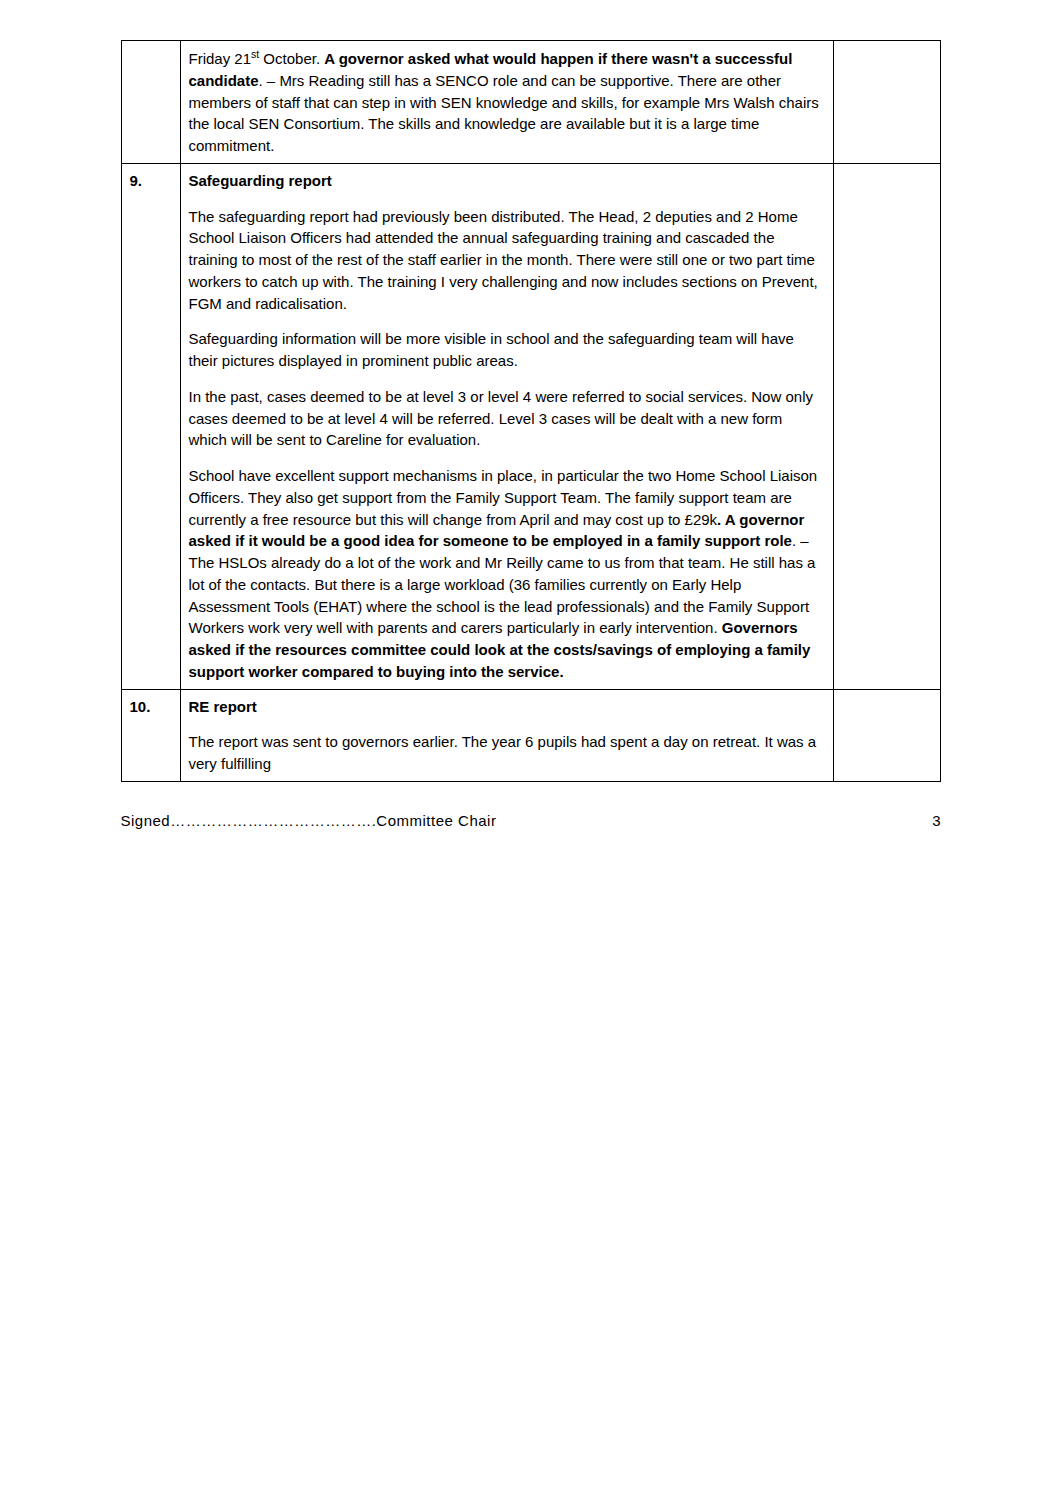| | Friday 21 st October. A governor asked what would happen if there wasn't a successful candidate . – Mrs Reading still has a SENCO role and can be supportive. There are other members of staff that can step in with SEN knowledge and skills, for example Mrs Walsh chairs the local SEN Consortium. The skills and knowledge are available but it is a large time commitment. | |
| 9. | Safeguarding report The safeguarding report had previously been distributed. The Head, 2 deputies and 2 Home School Liaison Officers had attended the annual safeguarding training and cascaded the training to most of the rest of the staff earlier in the month. There were still one or two part time workers to catch up with. The training I very challenging and now includes sections on Prevent, FGM and radicalisation. Safeguarding information will be more visible in school and the safeguarding team will have their pictures displayed in prominent public areas. In the past, cases deemed to be at level 3 or level 4 were referred to social services. Now only cases deemed to be at level 4 will be referred. Level 3 cases will be dealt with a new form which will be sent to Careline for evaluation. School have excellent support mechanisms in place, in particular the two Home School Liaison Officers. They also get support from the Family Support Team. The family support team are currently a free resource but this will change from April and may cost up to £29k . A governor asked if it would be a good idea for someone to be employed in a family support role . – The HSLOs already do a lot of the work and Mr Reilly came to us from that team. He still has a lot of the contacts. But there is a large workload (36 families currently on Early Help Assessment Tools (EHAT) where the school is the lead professionals) and the Family Support Workers work very well with parents and carers particularly in early intervention. Governors asked if the resources committee could look at the costs/savings of employing a family support worker compared to buying into the service. | |
| 10. | RE report The report was sent to governors earlier. The year 6 pupils had spent a day on retreat. It was a very fulfilling | |
Signed………………………………….Committee Chair 3